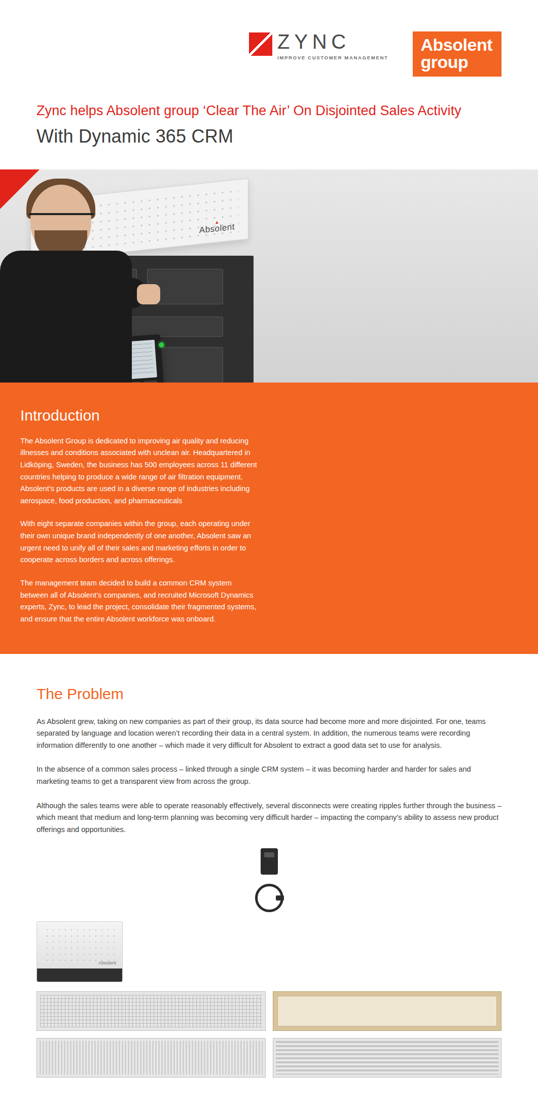ZYNC
IMPROVE CUSTOMER MANAGEMENT
Absolent group
Zync helps Absolent group ‘Clear The Air’ On Disjointed Sales Activity
With Dynamic 365 CRM
Absolent
Introduction
The Absolent Group is dedicated to improving air quality and reducing illnesses and conditions associated with unclean air. Headquartered in Lidköping, Sweden, the business has 500 employees across 11 different countries helping to produce a wide range of air filtration equipment. Absolent’s products are used in a diverse range of industries including aerospace, food production, and pharmaceuticals
With eight separate companies within the group, each operating under their own unique brand independently of one another, Absolent saw an urgent need to unify all of their sales and marketing efforts in order to cooperate across borders and across offerings.
The management team decided to build a common CRM system between all of Absolent’s companies, and recruited Microsoft Dynamics experts, Zync, to lead the project, consolidate their fragmented systems, and ensure that the entire Absolent workforce was onboard.
The Problem
As Absolent grew, taking on new companies as part of their group, its data source had become more and more disjointed. For one, teams separated by language and location weren’t recording their data in a central system. In addition, the numerous teams were recording information differently to one another – which made it very difficult for Absolent to extract a good data set to use for analysis.
In the absence of a common sales process – linked through a single CRM system – it was becoming harder and harder for sales and marketing teams to get a transparent view from across the group.
Although the sales teams were able to operate reasonably effectively, several disconnects were creating ripples further through the business – which meant that medium and long-term planning was becoming very difficult harder – impacting the company’s ability to assess new product offerings and opportunities.
Absolent